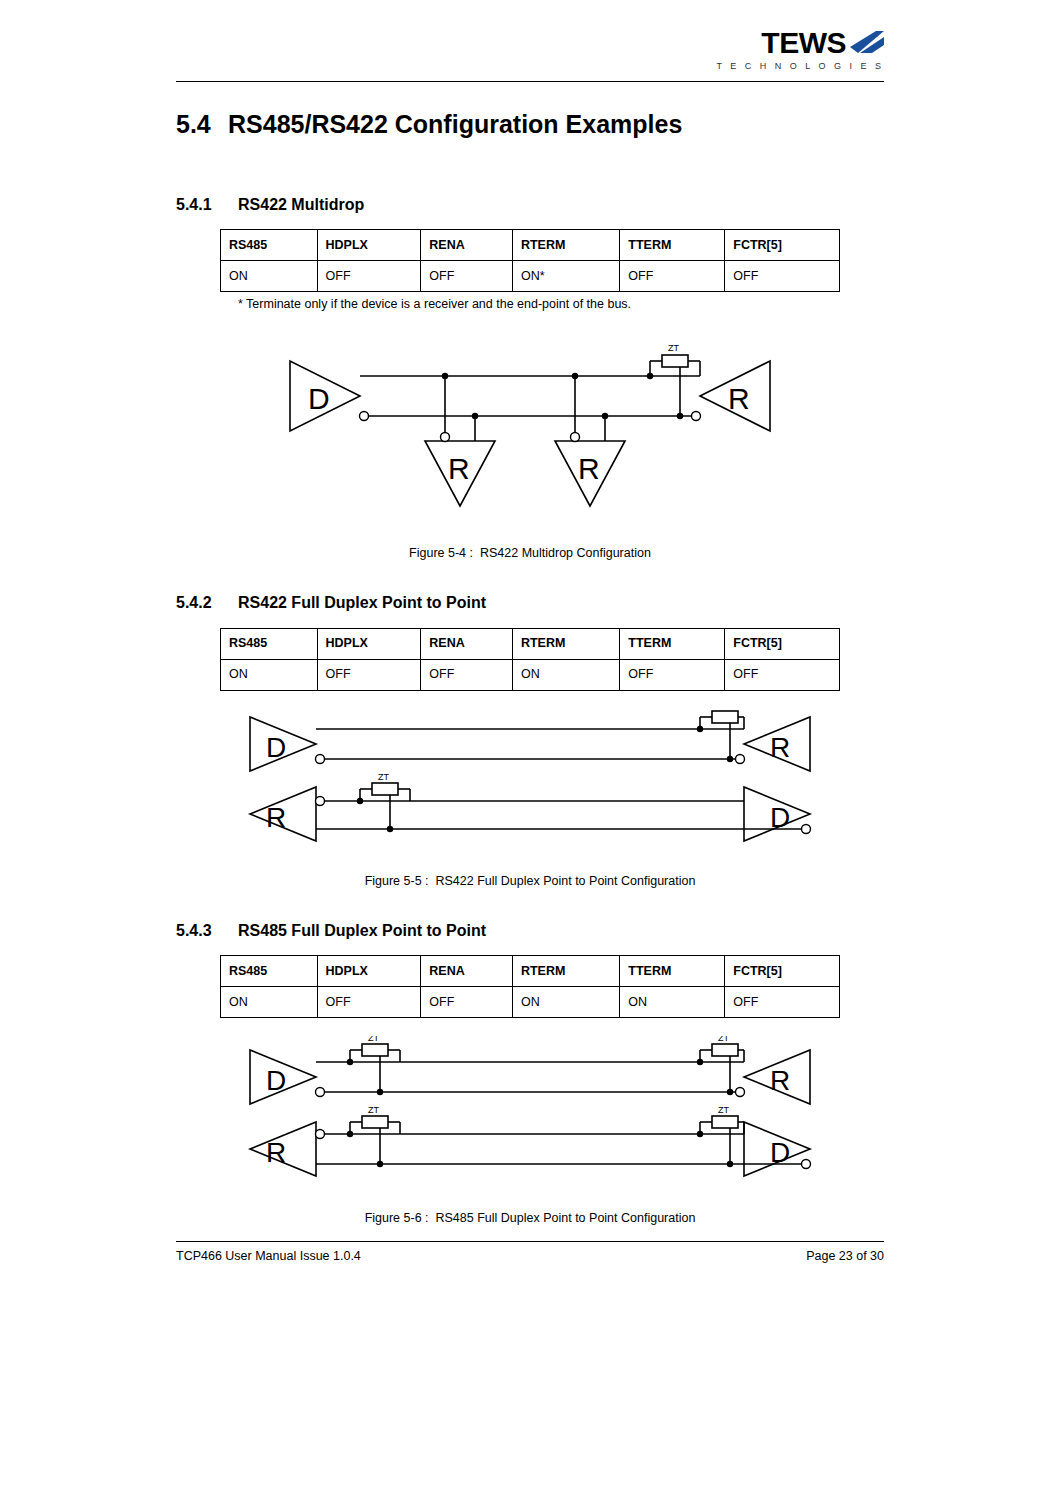TEWS
T E C H N O L O G I E S
5.4 RS485/RS422 Configuration Examples
5.4.1 RS422 Multidrop
| RS485 | HDPLX | RENA | RTERM | TTERM | FCTR[5] |
| --- | --- | --- | --- | --- | --- |
| ON | OFF | OFF | ON* | OFF | OFF |
* Terminate only if the device is a receiver and the end-point of the bus.
D R R R ZT
Figure 5-4 : RS422 Multidrop Configuration
5.4.2 RS422 Full Duplex Point to Point
| RS485 | HDPLX | RENA | RTERM | TTERM | FCTR[5] |
| --- | --- | --- | --- | --- | --- |
| ON | OFF | OFF | ON | OFF | OFF |
D R R D ZT ZT
Figure 5-5 : RS422 Full Duplex Point to Point Configuration
5.4.3 RS485 Full Duplex Point to Point
| RS485 | HDPLX | RENA | RTERM | TTERM | FCTR[5] |
| --- | --- | --- | --- | --- | --- |
| ON | OFF | OFF | ON | ON | OFF |
D R R D ZT ZT ZT ZT
Figure 5-6 : RS485 Full Duplex Point to Point Configuration
TCP466 User Manual Issue 1.0.4 Page 23 of 30